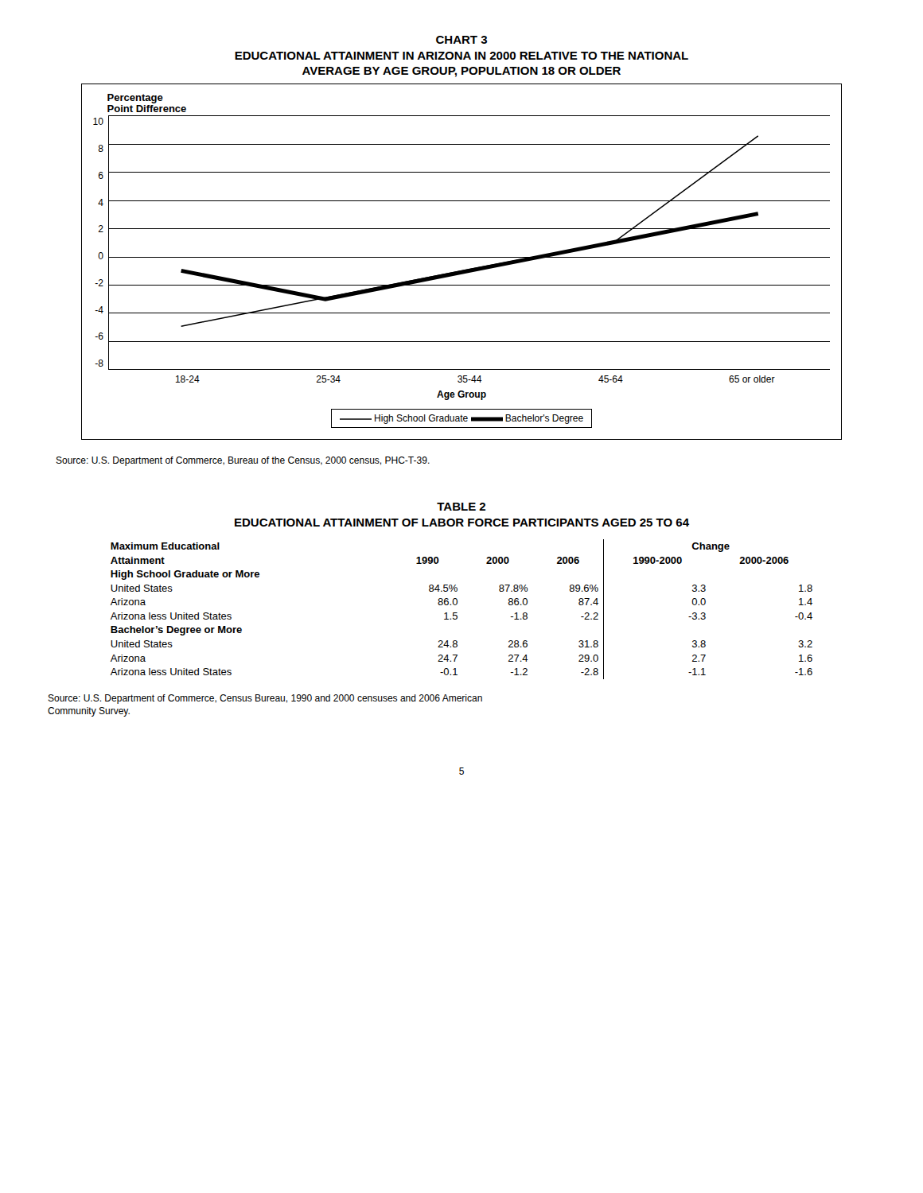CHART 3
EDUCATIONAL ATTAINMENT IN ARIZONA IN 2000 RELATIVE TO THE NATIONAL
AVERAGE BY AGE GROUP, POPULATION 18 OR OLDER
Percentage
Point Difference
10
8
6
4
2
0
-2
-4
-6
-8
18-24 25-34 35-44 45-64 65 or older
Age Group
High School Graduate Bachelor's Degree
Source: U.S. Department of Commerce, Bureau of the Census, 2000 census, PHC-T-39.
TABLE 2
EDUCATIONAL ATTAINMENT OF LABOR FORCE PARTICIPANTS AGED 25 TO 64
| Maximum Educational | | | | Change |
| Attainment | 1990 | 2000 | 2006 | 1990-2000 | 2000-2006 |
| High School Graduate or More | | | | | |
| United States | 84.5% | 87.8% | 89.6% | 3.3 | 1.8 |
| Arizona | 86.0 | 86.0 | 87.4 | 0.0 | 1.4 |
| Arizona less United States | 1.5 | -1.8 | -2.2 | -3.3 | -0.4 |
| Bachelor’s Degree or More | | | | | |
| United States | 24.8 | 28.6 | 31.8 | 3.8 | 3.2 |
| Arizona | 24.7 | 27.4 | 29.0 | 2.7 | 1.6 |
| Arizona less United States | -0.1 | -1.2 | -2.8 | -1.1 | -1.6 |
Source: U.S. Department of Commerce, Census Bureau, 1990 and 2000 censuses and 2006 American
Community Survey.
5